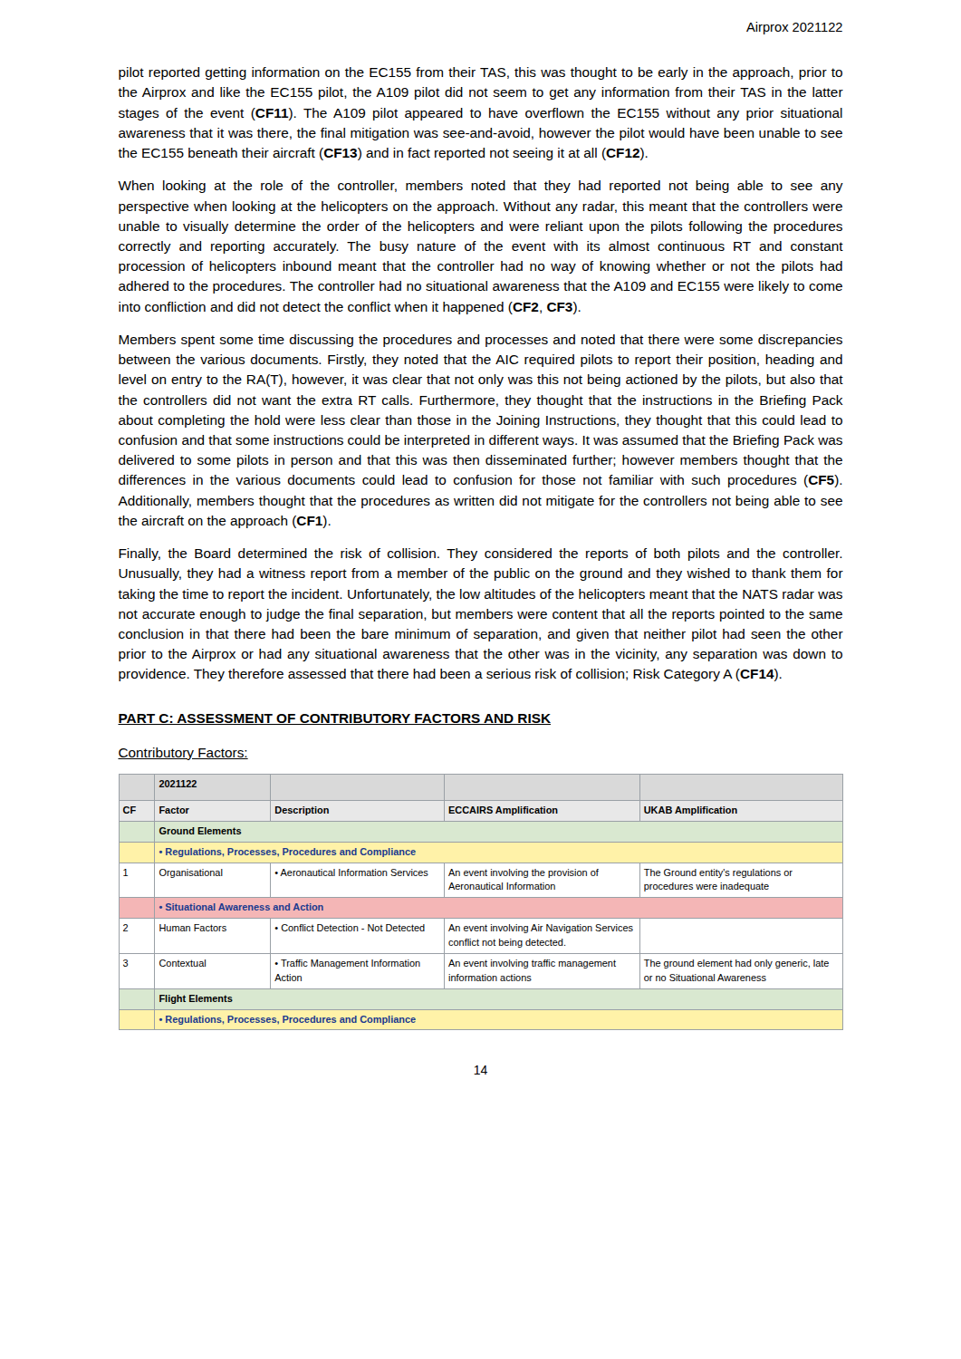Airprox 2021122
pilot reported getting information on the EC155 from their TAS, this was thought to be early in the approach, prior to the Airprox and like the EC155 pilot, the A109 pilot did not seem to get any information from their TAS in the latter stages of the event (CF11). The A109 pilot appeared to have overflown the EC155 without any prior situational awareness that it was there, the final mitigation was see-and-avoid, however the pilot would have been unable to see the EC155 beneath their aircraft (CF13) and in fact reported not seeing it at all (CF12).
When looking at the role of the controller, members noted that they had reported not being able to see any perspective when looking at the helicopters on the approach. Without any radar, this meant that the controllers were unable to visually determine the order of the helicopters and were reliant upon the pilots following the procedures correctly and reporting accurately. The busy nature of the event with its almost continuous RT and constant procession of helicopters inbound meant that the controller had no way of knowing whether or not the pilots had adhered to the procedures. The controller had no situational awareness that the A109 and EC155 were likely to come into confliction and did not detect the conflict when it happened (CF2, CF3).
Members spent some time discussing the procedures and processes and noted that there were some discrepancies between the various documents. Firstly, they noted that the AIC required pilots to report their position, heading and level on entry to the RA(T), however, it was clear that not only was this not being actioned by the pilots, but also that the controllers did not want the extra RT calls. Furthermore, they thought that the instructions in the Briefing Pack about completing the hold were less clear than those in the Joining Instructions, they thought that this could lead to confusion and that some instructions could be interpreted in different ways. It was assumed that the Briefing Pack was delivered to some pilots in person and that this was then disseminated further; however members thought that the differences in the various documents could lead to confusion for those not familiar with such procedures (CF5). Additionally, members thought that the procedures as written did not mitigate for the controllers not being able to see the aircraft on the approach (CF1).
Finally, the Board determined the risk of collision. They considered the reports of both pilots and the controller. Unusually, they had a witness report from a member of the public on the ground and they wished to thank them for taking the time to report the incident. Unfortunately, the low altitudes of the helicopters meant that the NATS radar was not accurate enough to judge the final separation, but members were content that all the reports pointed to the same conclusion in that there had been the bare minimum of separation, and given that neither pilot had seen the other prior to the Airprox or had any situational awareness that the other was in the vicinity, any separation was down to providence. They therefore assessed that there had been a serious risk of collision; Risk Category A (CF14).
PART C: ASSESSMENT OF CONTRIBUTORY FACTORS AND RISK
Contributory Factors:
| | 2021122 | | | |
| CF | Factor | Description | ECCAIRS Amplification | UKAB Amplification |
| | Ground Elements |
| | Regulations, Processes, Procedures and Compliance |
| 1 | Organisational | Aeronautical Information Services | An event involving the provision of Aeronautical Information | The Ground entity's regulations or procedures were inadequate |
| | Situational Awareness and Action |
| 2 | Human Factors | Conflict Detection - Not Detected | An event involving Air Navigation Services conflict not being detected. | |
| 3 | Contextual | Traffic Management Information Action | An event involving traffic management information actions | The ground element had only generic, late or no Situational Awareness |
| | Flight Elements |
| | Regulations, Processes, Procedures and Compliance |
14